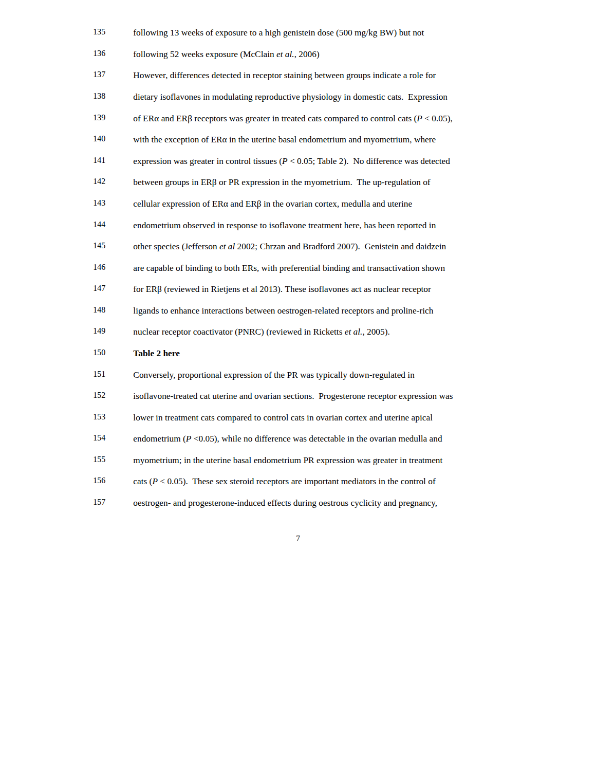following 13 weeks of exposure to a high genistein dose (500 mg/kg BW) but not
following 52 weeks exposure (McClain et al., 2006)
However, differences detected in receptor staining between groups indicate a role for
dietary isoflavones in modulating reproductive physiology in domestic cats. Expression
of ERα and ERβ receptors was greater in treated cats compared to control cats (P < 0.05),
with the exception of ERα in the uterine basal endometrium and myometrium, where
expression was greater in control tissues (P < 0.05; Table 2). No difference was detected
between groups in ERβ or PR expression in the myometrium. The up-regulation of
cellular expression of ERα and ERβ in the ovarian cortex, medulla and uterine
endometrium observed in response to isoflavone treatment here, has been reported in
other species (Jefferson et al 2002; Chrzan and Bradford 2007). Genistein and daidzein
are capable of binding to both ERs, with preferential binding and transactivation shown
for ERβ (reviewed in Rietjens et al 2013). These isoflavones act as nuclear receptor
ligands to enhance interactions between oestrogen-related receptors and proline-rich
nuclear receptor coactivator (PNRC) (reviewed in Ricketts et al., 2005).
Table 2 here
Conversely, proportional expression of the PR was typically down-regulated in
isoflavone-treated cat uterine and ovarian sections. Progesterone receptor expression was
lower in treatment cats compared to control cats in ovarian cortex and uterine apical
endometrium (P <0.05), while no difference was detectable in the ovarian medulla and
myometrium; in the uterine basal endometrium PR expression was greater in treatment
cats (P < 0.05). These sex steroid receptors are important mediators in the control of
oestrogen- and progesterone-induced effects during oestrous cyclicity and pregnancy,
7